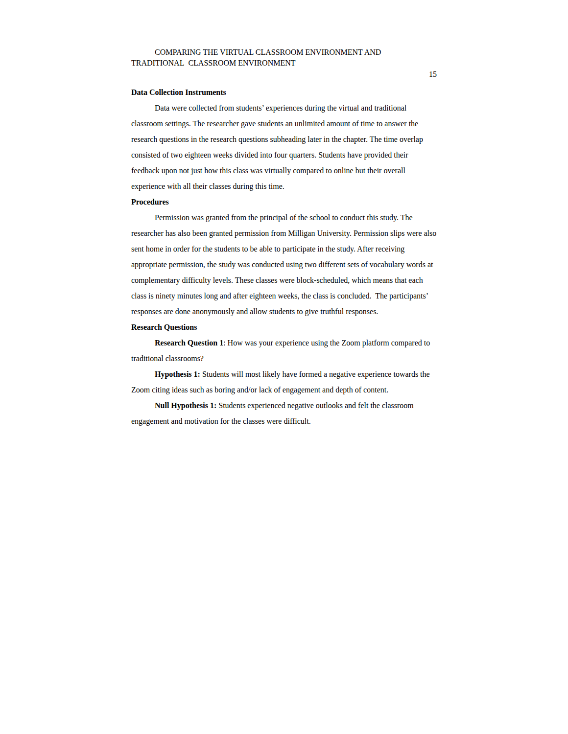Comparing the Virtual Classroom Environment and Traditional Classroom Environment
15
Data Collection Instruments
Data were collected from students’ experiences during the virtual and traditional classroom settings. The researcher gave students an unlimited amount of time to answer the research questions in the research questions subheading later in the chapter. The time overlap consisted of two eighteen weeks divided into four quarters. Students have provided their feedback upon not just how this class was virtually compared to online but their overall experience with all their classes during this time.
Procedures
Permission was granted from the principal of the school to conduct this study. The researcher has also been granted permission from Milligan University. Permission slips were also sent home in order for the students to be able to participate in the study. After receiving appropriate permission, the study was conducted using two different sets of vocabulary words at complementary difficulty levels. These classes were block-scheduled, which means that each class is ninety minutes long and after eighteen weeks, the class is concluded. The participants’ responses are done anonymously and allow students to give truthful responses.
Research Questions
Research Question 1: How was your experience using the Zoom platform compared to traditional classrooms?
Hypothesis 1: Students will most likely have formed a negative experience towards the Zoom citing ideas such as boring and/or lack of engagement and depth of content.
Null Hypothesis 1: Students experienced negative outlooks and felt the classroom engagement and motivation for the classes were difficult.